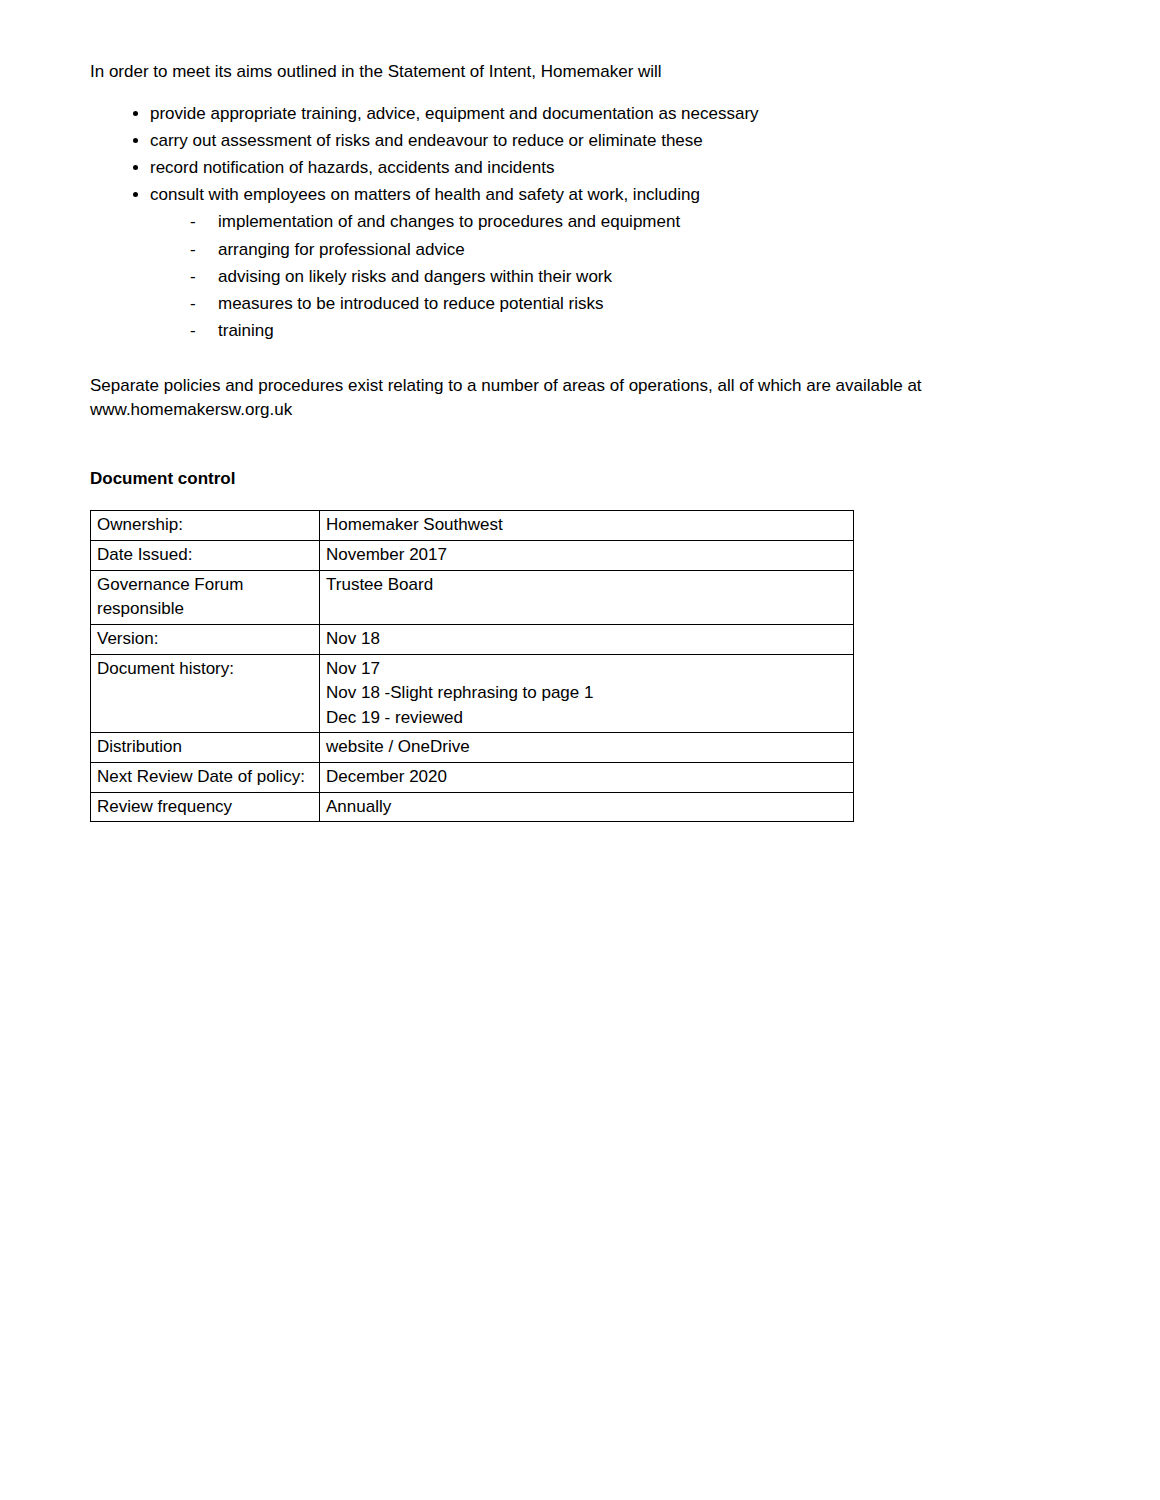In order to meet its aims outlined in the Statement of Intent, Homemaker will
provide appropriate training, advice, equipment and documentation as necessary
carry out assessment of risks and endeavour to reduce or eliminate these
record notification of hazards, accidents and incidents
consult with employees on matters of health and safety at work, including
implementation of and changes to procedures and equipment
arranging for professional advice
advising on likely risks and dangers within their work
measures to be introduced to reduce potential risks
training
Separate policies and procedures exist relating to a number of areas of operations, all of which are available at www.homemakersw.org.uk
Document control
| Ownership: | Homemaker Southwest |
| Date Issued: | November 2017 |
| Governance Forum responsible | Trustee Board |
| Version: | Nov 18 |
| Document history: | Nov 17 Nov 18 -Slight rephrasing to page 1 Dec 19 - reviewed |
| Distribution | website / OneDrive |
| Next Review Date of policy: | December 2020 |
| Review frequency | Annually |